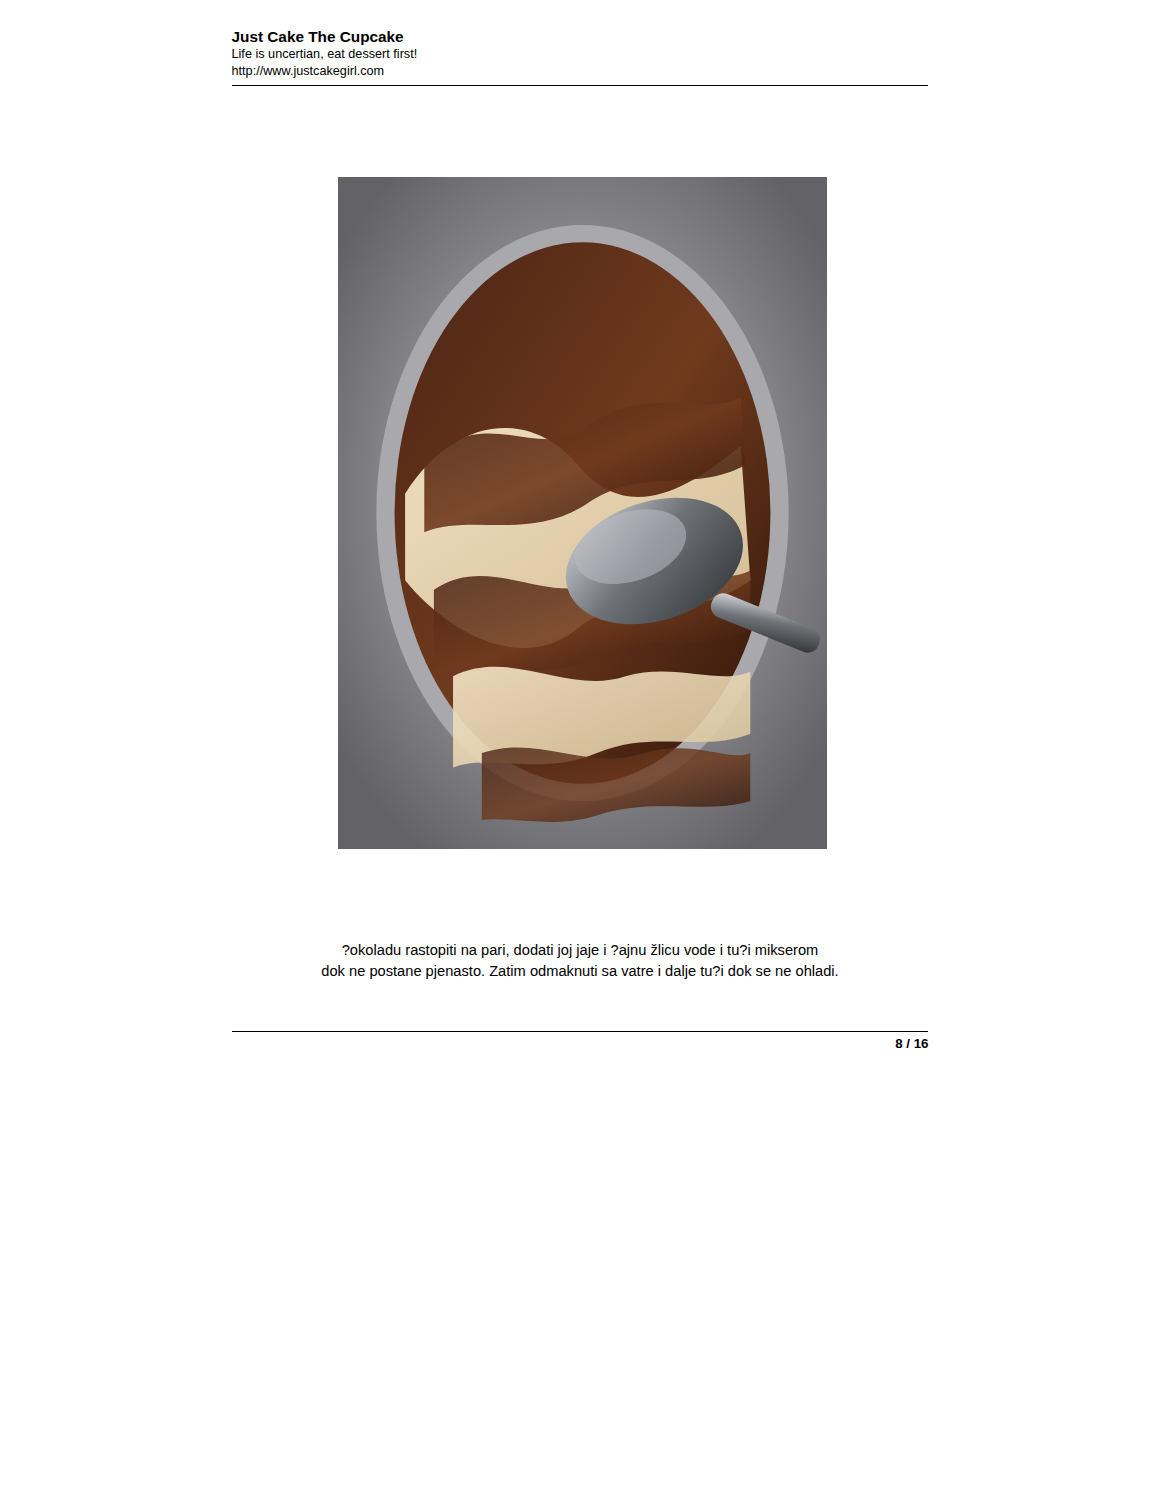Just Cake The Cupcake
Life is uncertian, eat dessert first!
http://www.justcakegirl.com
?okoladu rastopiti na pari, dodati joj jaje i ?ajnu žlicu vode i tu?i mikserom
dok ne postane pjenasto. Zatim odmaknuti sa vatre i dalje tu?i dok se ne ohladi.
8 / 16